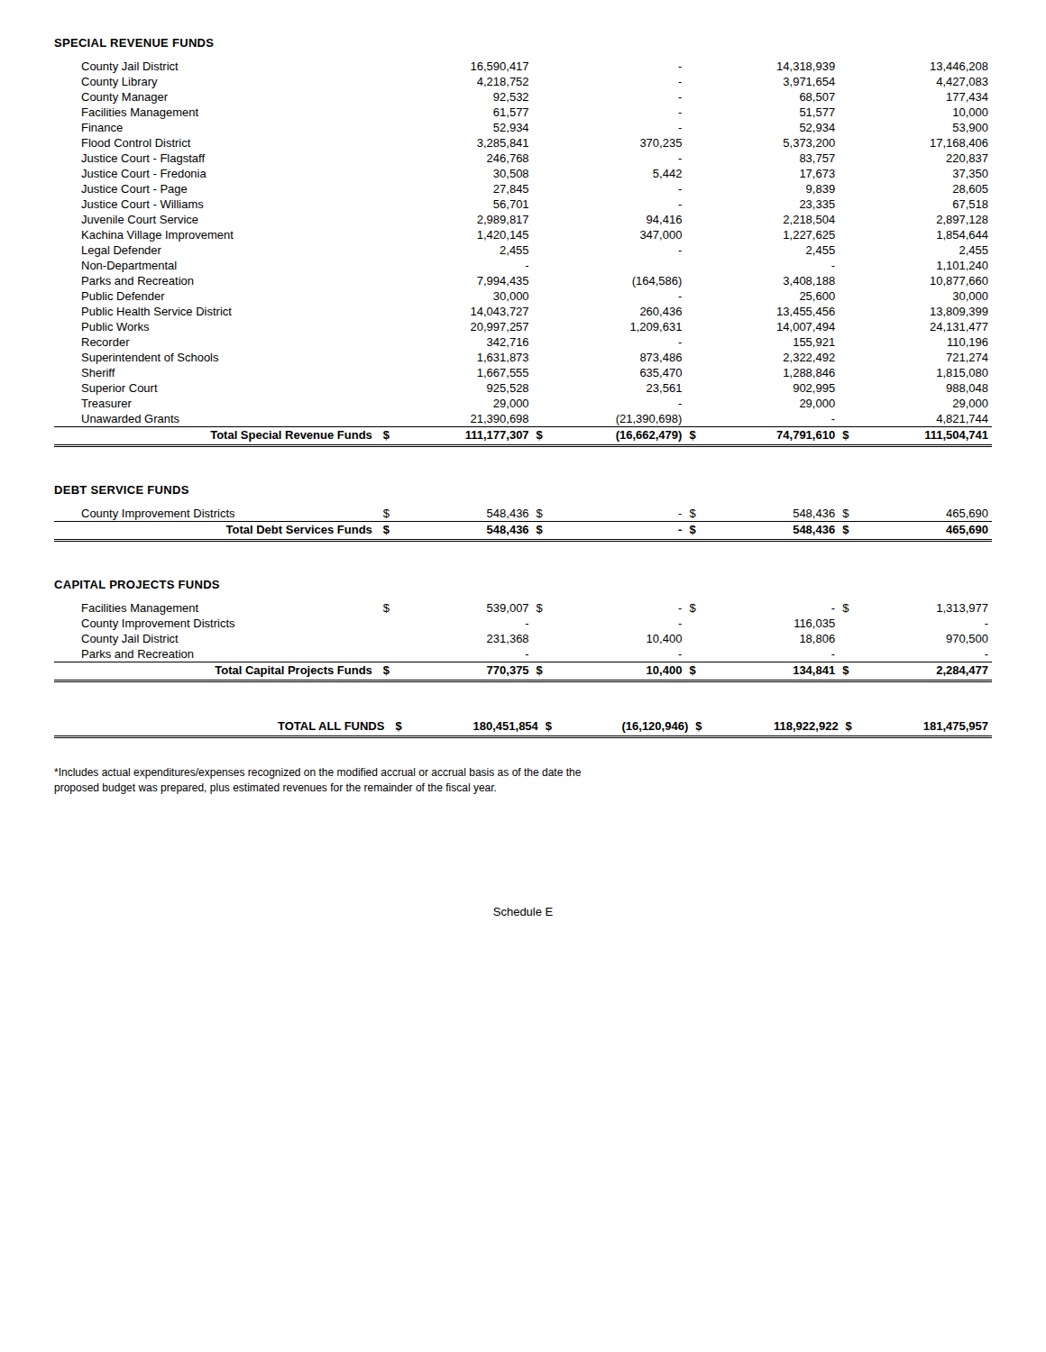SPECIAL REVENUE FUNDS
| County Jail District | | 16,590,417 | | - | | 14,318,939 | | 13,446,208 |
| County Library | | 4,218,752 | | - | | 3,971,654 | | 4,427,083 |
| County Manager | | 92,532 | | - | | 68,507 | | 177,434 |
| Facilities Management | | 61,577 | | - | | 51,577 | | 10,000 |
| Finance | | 52,934 | | - | | 52,934 | | 53,900 |
| Flood Control District | | 3,285,841 | | 370,235 | | 5,373,200 | | 17,168,406 |
| Justice Court - Flagstaff | | 246,768 | | - | | 83,757 | | 220,837 |
| Justice Court - Fredonia | | 30,508 | | 5,442 | | 17,673 | | 37,350 |
| Justice Court - Page | | 27,845 | | - | | 9,839 | | 28,605 |
| Justice Court - Williams | | 56,701 | | - | | 23,335 | | 67,518 |
| Juvenile Court Service | | 2,989,817 | | 94,416 | | 2,218,504 | | 2,897,128 |
| Kachina Village Improvement | | 1,420,145 | | 347,000 | | 1,227,625 | | 1,854,644 |
| Legal Defender | | 2,455 | | - | | 2,455 | | 2,455 |
| Non-Departmental | | - | | | | - | | 1,101,240 |
| Parks and Recreation | | 7,994,435 | | (164,586) | | 3,408,188 | | 10,877,660 |
| Public Defender | | 30,000 | | - | | 25,600 | | 30,000 |
| Public Health Service District | | 14,043,727 | | 260,436 | | 13,455,456 | | 13,809,399 |
| Public Works | | 20,997,257 | | 1,209,631 | | 14,007,494 | | 24,131,477 |
| Recorder | | 342,716 | | - | | 155,921 | | 110,196 |
| Superintendent of Schools | | 1,631,873 | | 873,486 | | 2,322,492 | | 721,274 |
| Sheriff | | 1,667,555 | | 635,470 | | 1,288,846 | | 1,815,080 |
| Superior Court | | 925,528 | | 23,561 | | 902,995 | | 988,048 |
| Treasurer | | 29,000 | | - | | 29,000 | | 29,000 |
| Unawarded Grants | | 21,390,698 | | (21,390,698) | | - | | 4,821,744 |
| Total Special Revenue Funds | $ | 111,177,307 | $ | (16,662,479) | $ | 74,791,610 | $ | 111,504,741 |
DEBT SERVICE FUNDS
| County Improvement Districts | $ | 548,436 | $ | - | $ | 548,436 | $ | 465,690 |
| Total Debt Services Funds | $ | 548,436 | $ | - | $ | 548,436 | $ | 465,690 |
CAPITAL PROJECTS FUNDS
| Facilities Management | $ | 539,007 | $ | - | $ | - | $ | 1,313,977 |
| County Improvement Districts | | - | | - | | 116,035 | | - |
| County Jail District | | 231,368 | | 10,400 | | 18,806 | | 970,500 |
| Parks and Recreation | | - | | - | | - | | - |
| Total Capital Projects Funds | $ | 770,375 | $ | 10,400 | $ | 134,841 | $ | 2,284,477 |
| TOTAL ALL FUNDS | $ | 180,451,854 | $ | (16,120,946) | $ | 118,922,922 | $ | 181,475,957 |
*Includes actual expenditures/expenses recognized on the modified accrual or accrual basis as of the date the
proposed budget was prepared, plus estimated revenues for the remainder of the fiscal year.
Schedule E